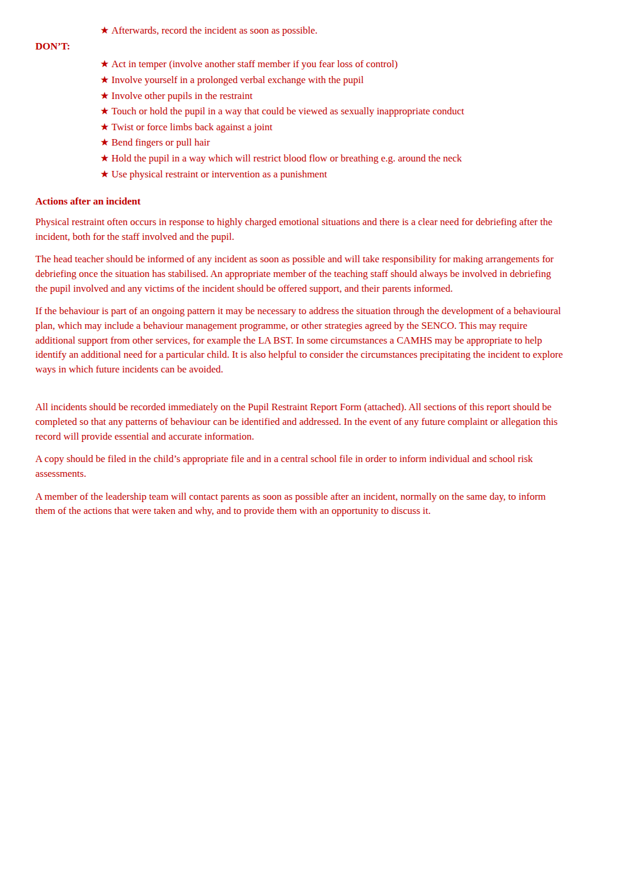Afterwards, record the incident as soon as possible.
DON’T:
Act in temper (involve another staff member if you fear loss of control)
Involve yourself in a prolonged verbal exchange with the pupil
Involve other pupils in the restraint
Touch or hold the pupil in a way that could be viewed as sexually inappropriate conduct
Twist or force limbs back against a joint
Bend fingers or pull hair
Hold the pupil in a way which will restrict blood flow or breathing e.g. around the neck
Use physical restraint or intervention as a punishment
Actions after an incident
Physical restraint often occurs in response to highly charged emotional situations and there is a clear need for debriefing after the incident, both for the staff involved and the pupil.
The head teacher should be informed of any incident as soon as possible and will take responsibility for making arrangements for debriefing once the situation has stabilised. An appropriate member of the teaching staff should always be involved in debriefing the pupil involved and any victims of the incident should be offered support, and their parents informed.
If the behaviour is part of an ongoing pattern it may be necessary to address the situation through the development of a behavioural plan, which may include a behaviour management programme, or other strategies agreed by the SENCO. This may require additional support from other services, for example the LA BST. In some circumstances a CAMHS may be appropriate to help identify an additional need for a particular child. It is also helpful to consider the circumstances precipitating the incident to explore ways in which future incidents can be avoided.
All incidents should be recorded immediately on the Pupil Restraint Report Form (attached). All sections of this report should be completed so that any patterns of behaviour can be identified and addressed. In the event of any future complaint or allegation this record will provide essential and accurate information.
A copy should be filed in the child’s appropriate file and in a central school file in order to inform individual and school risk assessments.
A member of the leadership team will contact parents as soon as possible after an incident, normally on the same day, to inform them of the actions that were taken and why, and to provide them with an opportunity to discuss it.